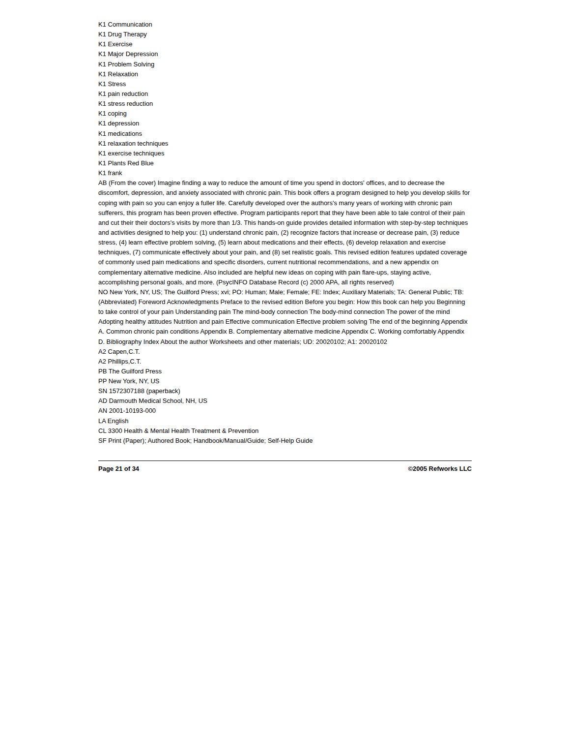K1 Communication
K1 Drug Therapy
K1 Exercise
K1 Major Depression
K1 Problem Solving
K1 Relaxation
K1 Stress
K1 pain reduction
K1 stress reduction
K1 coping
K1 depression
K1 medications
K1 relaxation techniques
K1 exercise techniques
K1 Plants Red Blue
K1 frank
AB (From the cover) Imagine finding a way to reduce the amount of time you spend in doctors' offices, and to decrease the discomfort, depression, and anxiety associated with chronic pain. This book offers a program designed to help you develop skills for coping with pain so you can enjoy a fuller life. Carefully developed over the authors's many years of working with chronic pain sufferers, this program has been proven effective. Program participants report that they have been able to tale control of their pain and cut their their doctors's visits by more than 1/3. This hands-on guide provides detailed information with step-by-step techniques and activities designed to help you: (1) understand chronic pain, (2) recognize factors that increase or decrease pain, (3) reduce stress, (4) learn effective problem solving, (5) learn about medications and their effects, (6) develop relaxation and exercise techniques, (7) communicate effectively about your pain, and (8) set realistic goals. This revised edition features updated coverage of commonly used pain medications and specific disorders, current nutritional recommendations, and a new appendix on complementary alternative medicine. Also included are helpful new ideas on coping with pain flare-ups, staying active, accomplishing personal goals, and more. (PsycINFO Database Record (c) 2000 APA, all rights reserved)
NO New York, NY, US; The Guilford Press; xvi; PO: Human; Male; Female; FE: Index; Auxiliary Materials; TA: General Public; TB: (Abbreviated) Foreword Acknowledgments Preface to the revised edition Before you begin: How this book can help you Beginning to take control of your pain Understanding pain The mind-body connection The body-mind connection The power of the mind Adopting healthy attitudes Nutrition and pain Effective communication Effective problem solving The end of the beginning Appendix A. Common chronic pain conditions Appendix B. Complementary alternative medicine Appendix C. Working comfortably Appendix D. Bibliography Index About the author Worksheets and other materials; UD: 20020102; A1: 20020102
A2 Capen,C.T.
A2 Phillips,C.T.
PB The Guilford Press
PP New York, NY, US
SN 1572307188 (paperback)
AD Darmouth Medical School, NH, US
AN 2001-10193-000
LA English
CL 3300 Health & Mental Health Treatment & Prevention
SF Print (Paper); Authored Book; Handbook/Manual/Guide; Self-Help Guide
Page 21 of 34 ©2005 Refworks LLC